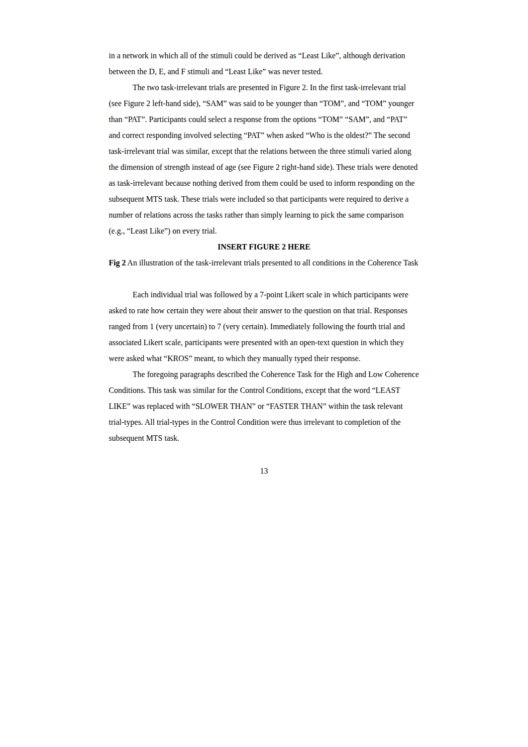in a network in which all of the stimuli could be derived as “Least Like”, although derivation between the D, E, and F stimuli and “Least Like” was never tested.
The two task-irrelevant trials are presented in Figure 2. In the first task-irrelevant trial (see Figure 2 left-hand side), “SAM” was said to be younger than “TOM”, and “TOM” younger than “PAT”. Participants could select a response from the options “TOM” “SAM”, and “PAT” and correct responding involved selecting “PAT” when asked “Who is the oldest?” The second task-irrelevant trial was similar, except that the relations between the three stimuli varied along the dimension of strength instead of age (see Figure 2 right-hand side). These trials were denoted as task-irrelevant because nothing derived from them could be used to inform responding on the subsequent MTS task. These trials were included so that participants were required to derive a number of relations across the tasks rather than simply learning to pick the same comparison (e.g., “Least Like”) on every trial.
INSERT FIGURE 2 HERE
Fig 2 An illustration of the task-irrelevant trials presented to all conditions in the Coherence Task
Each individual trial was followed by a 7-point Likert scale in which participants were asked to rate how certain they were about their answer to the question on that trial. Responses ranged from 1 (very uncertain) to 7 (very certain). Immediately following the fourth trial and associated Likert scale, participants were presented with an open-text question in which they were asked what “KROS” meant, to which they manually typed their response.
The foregoing paragraphs described the Coherence Task for the High and Low Coherence Conditions. This task was similar for the Control Conditions, except that the word “LEAST LIKE” was replaced with “SLOWER THAN” or “FASTER THAN” within the task relevant trial-types. All trial-types in the Control Condition were thus irrelevant to completion of the subsequent MTS task.
13